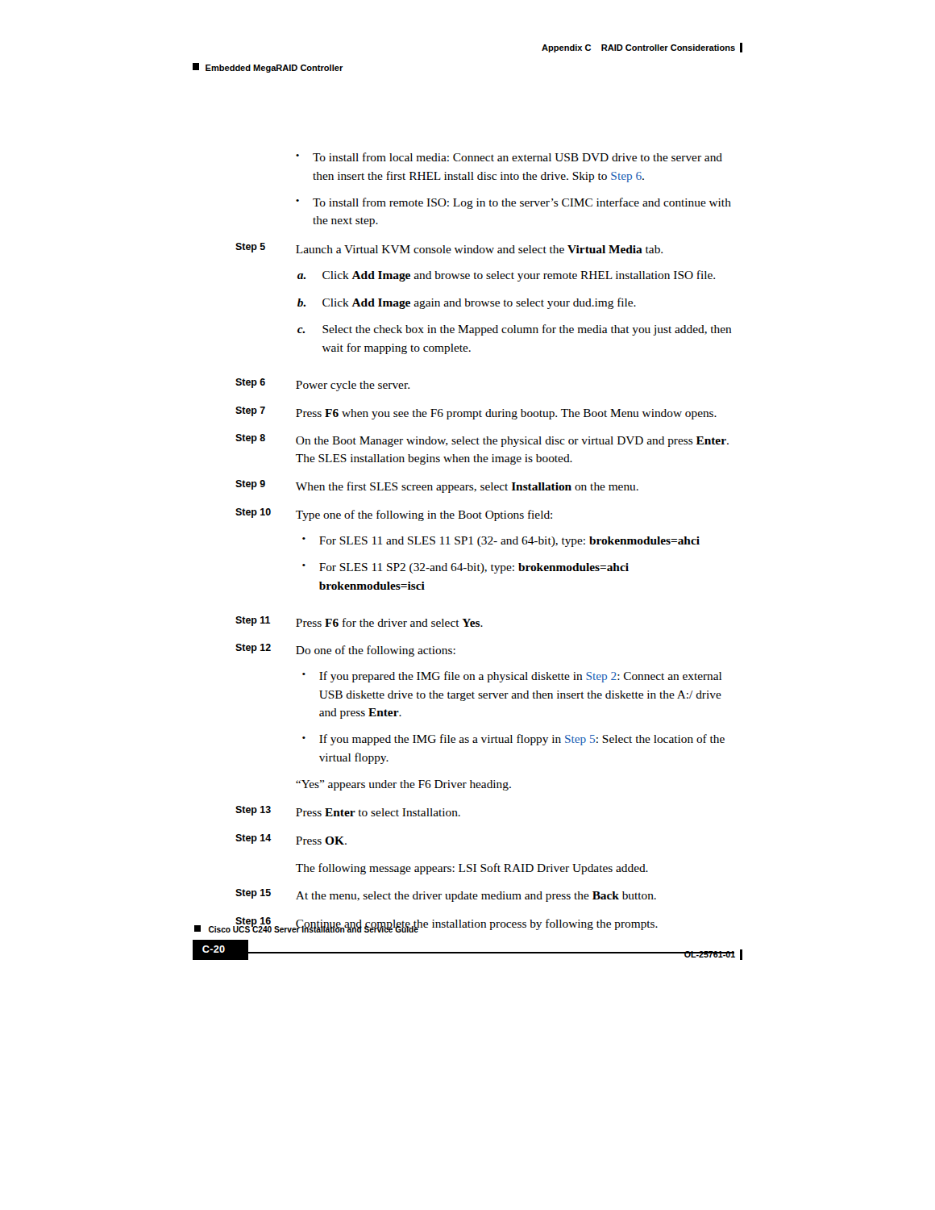Appendix C RAID Controller Considerations
Embedded MegaRAID Controller
To install from local media: Connect an external USB DVD drive to the server and then insert the first RHEL install disc into the drive. Skip to Step 6.
To install from remote ISO: Log in to the server’s CIMC interface and continue with the next step.
| Step 5 | Launch a Virtual KVM console window and select the Virtual Media tab. a. Click Add Image and browse to select your remote RHEL installation ISO file. b. Click Add Image again and browse to select your dud.img file. c. Select the check box in the Mapped column for the media that you just added, then wait for mapping to complete. |
| Step 6 | Power cycle the server. |
| Step 7 | Press F6 when you see the F6 prompt during bootup. The Boot Menu window opens. |
| Step 8 | On the Boot Manager window, select the physical disc or virtual DVD and press Enter . The SLES installation begins when the image is booted. |
| Step 9 | When the first SLES screen appears, select Installation on the menu. |
| Step 10 | Type one of the following in the Boot Options field: For SLES 11 and SLES 11 SP1 (32- and 64-bit), type: brokenmodules=ahci For SLES 11 SP2 (32-and 64-bit), type: brokenmodules=ahci brokenmodules=isci |
| Step 11 | Press F6 for the driver and select Yes . |
| Step 12 | Do one of the following actions: If you prepared the IMG file on a physical diskette in Step 2 : Connect an external USB diskette drive to the target server and then insert the diskette in the A:/ drive and press Enter . If you mapped the IMG file as a virtual floppy in Step 5 : Select the location of the virtual floppy. “Yes” appears under the F6 Driver heading. |
| Step 13 | Press Enter to select Installation. |
| Step 14 | Press OK . The following message appears: LSI Soft RAID Driver Updates added. |
| Step 15 | At the menu, select the driver update medium and press the Back button. |
| Step 16 | Continue and complete the installation process by following the prompts. |
Cisco UCS C240 Server Installation and Service Guide
C-20
OL-25761-01